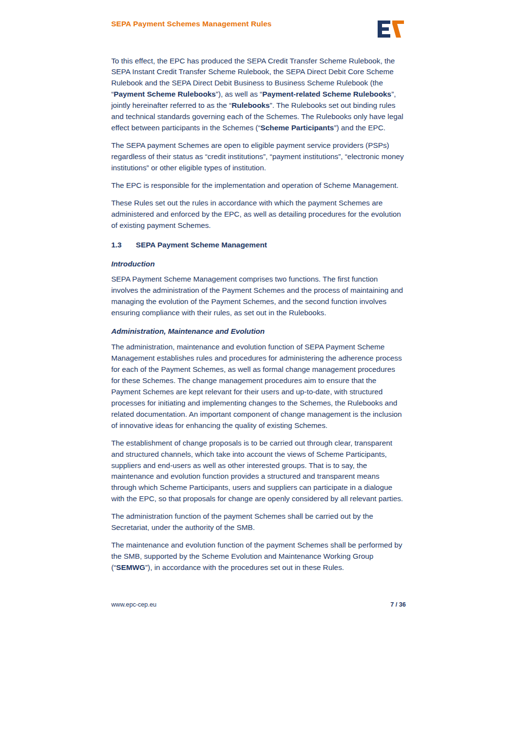SEPA Payment Schemes Management Rules
To this effect, the EPC has produced the SEPA Credit Transfer Scheme Rulebook, the SEPA Instant Credit Transfer Scheme Rulebook, the SEPA Direct Debit Core Scheme Rulebook and the SEPA Direct Debit Business to Business Scheme Rulebook (the “Payment Scheme Rulebooks”), as well as “Payment-related Scheme Rulebooks”, jointly hereinafter referred to as the “Rulebooks”. The Rulebooks set out binding rules and technical standards governing each of the Schemes. The Rulebooks only have legal effect between participants in the Schemes (“Scheme Participants”) and the EPC.
The SEPA payment Schemes are open to eligible payment service providers (PSPs) regardless of their status as “credit institutions”, “payment institutions”, “electronic money institutions” or other eligible types of institution.
The EPC is responsible for the implementation and operation of Scheme Management.
These Rules set out the rules in accordance with which the payment Schemes are administered and enforced by the EPC, as well as detailing procedures for the evolution of existing payment Schemes.
1.3 SEPA Payment Scheme Management
Introduction
SEPA Payment Scheme Management comprises two functions. The first function involves the administration of the Payment Schemes and the process of maintaining and managing the evolution of the Payment Schemes, and the second function involves ensuring compliance with their rules, as set out in the Rulebooks.
Administration, Maintenance and Evolution
The administration, maintenance and evolution function of SEPA Payment Scheme Management establishes rules and procedures for administering the adherence process for each of the Payment Schemes, as well as formal change management procedures for these Schemes. The change management procedures aim to ensure that the Payment Schemes are kept relevant for their users and up-to-date, with structured processes for initiating and implementing changes to the Schemes, the Rulebooks and related documentation. An important component of change management is the inclusion of innovative ideas for enhancing the quality of existing Schemes.
The establishment of change proposals is to be carried out through clear, transparent and structured channels, which take into account the views of Scheme Participants, suppliers and end-users as well as other interested groups. That is to say, the maintenance and evolution function provides a structured and transparent means through which Scheme Participants, users and suppliers can participate in a dialogue with the EPC, so that proposals for change are openly considered by all relevant parties.
The administration function of the payment Schemes shall be carried out by the Secretariat, under the authority of the SMB.
The maintenance and evolution function of the payment Schemes shall be performed by the SMB, supported by the Scheme Evolution and Maintenance Working Group (“SEMWG”), in accordance with the procedures set out in these Rules.
www.epc-cep.eu 7 / 36